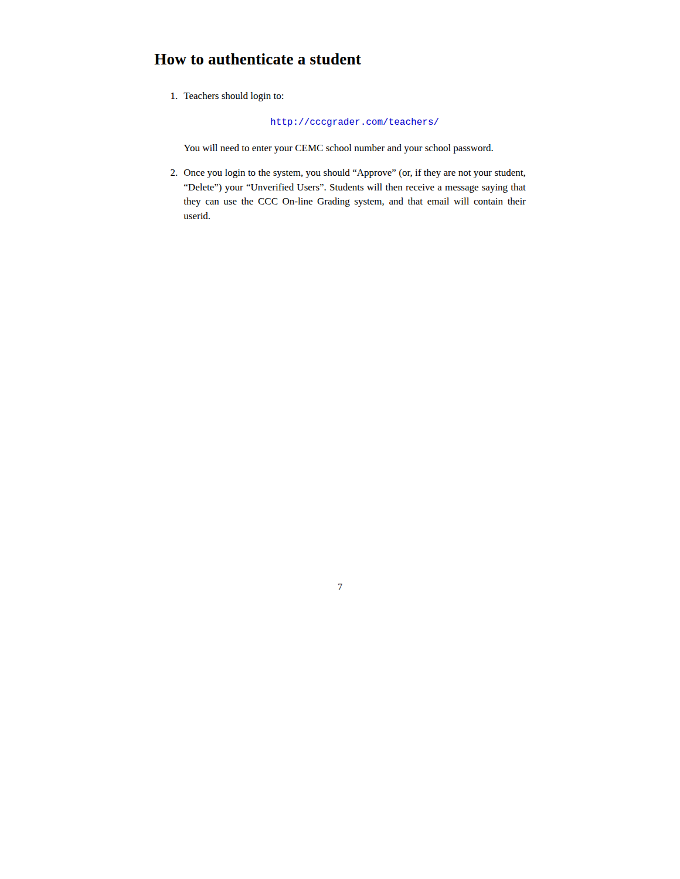How to authenticate a student
Teachers should login to:
http://cccgrader.com/teachers/
You will need to enter your CEMC school number and your school password.
Once you login to the system, you should “Approve” (or, if they are not your student, “Delete”) your “Unverified Users”. Students will then receive a message saying that they can use the CCC On-line Grading system, and that email will contain their userid.
7